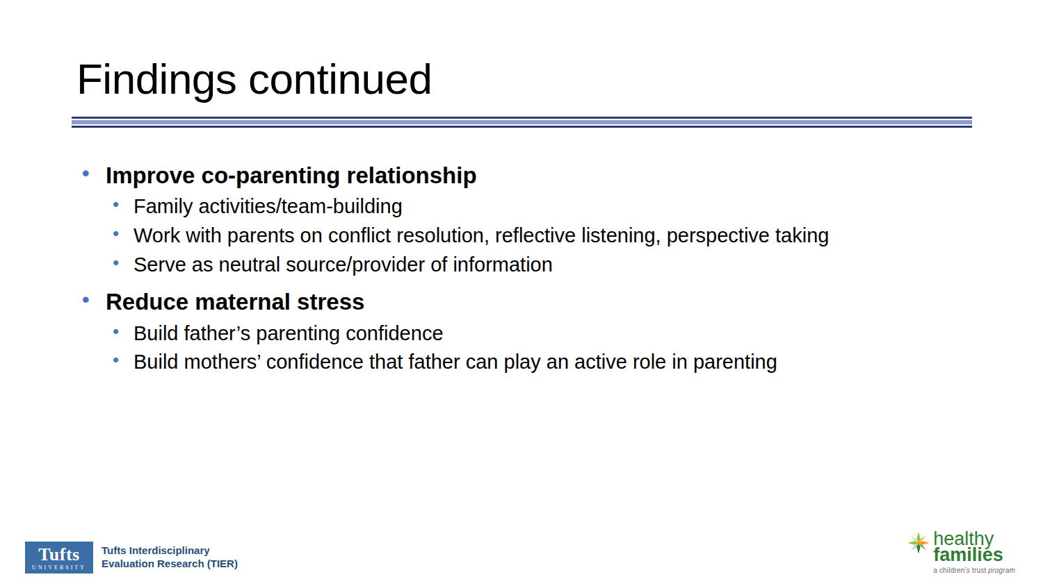Findings continued
Improve co-parenting relationship
Family activities/team-building
Work with parents on conflict resolution, reflective listening, perspective taking
Serve as neutral source/provider of information
Reduce maternal stress
Build father’s parenting confidence
Build mothers’ confidence that father can play an active role in parenting
Tufts
UNIVERSITY
Tufts Interdisciplinary
Evaluation Research (TIER)
healthy families
a children’s trust program